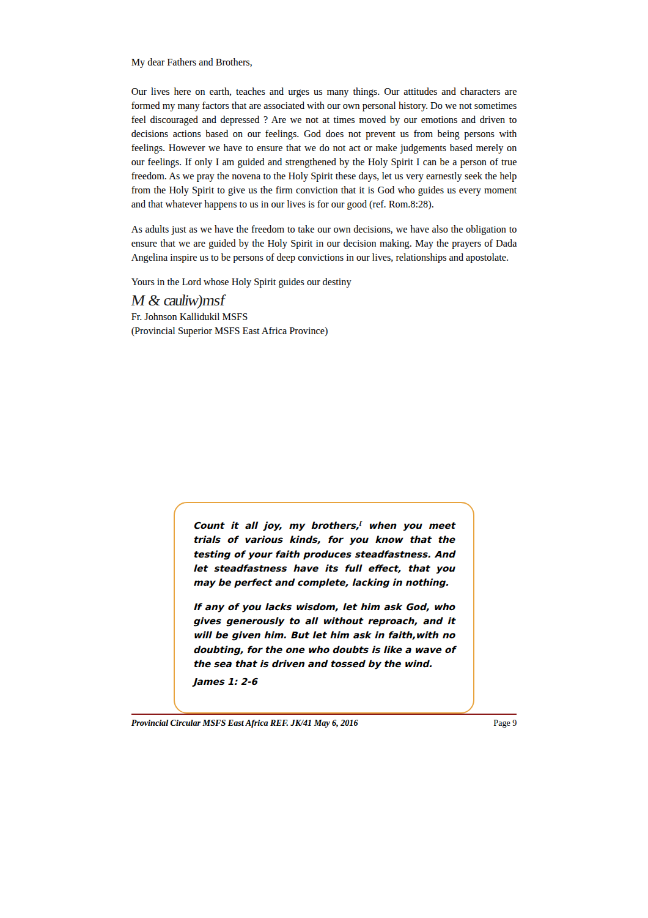My dear Fathers and Brothers,
Our lives here on earth, teaches and urges us many things. Our attitudes and characters are formed my many factors that are associated with our own personal history. Do we not sometimes feel discouraged and depressed ? Are we not at times moved by our emotions and driven to decisions actions based on our feelings. God does not prevent us from being persons with feelings. However we have to ensure that we do not act or make judgements based merely on our feelings. If only I am guided and strengthened by the Holy Spirit I can be a person of true freedom. As we pray the novena to the Holy Spirit these days, let us very earnestly seek the help from the Holy Spirit to give us the firm conviction that it is God who guides us every moment and that whatever happens to us in our lives is for our good (ref. Rom.8:28).
As adults just as we have the freedom to take our own decisions, we have also the obligation to ensure that we are guided by the Holy Spirit in our decision making. May the prayers of Dada Angelina inspire us to be persons of deep convictions in our lives, relationships and apostolate.
Yours in the Lord whose Holy Spirit guides our destiny
M & cauliw)msf
Fr. Johnson Kallidukil MSFS
(Provincial Superior MSFS East Africa Province)
Count it all joy, my brothers,[ when you meet trials of various kinds, for you know that the testing of your faith produces steadfastness. And let steadfastness have its full effect, that you may be perfect and complete, lacking in nothing.
If any of you lacks wisdom, let him ask God, who gives generously to all without reproach, and it will be given him. But let him ask in faith,with no doubting, for the one who doubts is like a wave of the sea that is driven and tossed by the wind.
James 1: 2-6
Provincial Circular MSFS East Africa REF. JK/41 May 6, 2016 Page 9